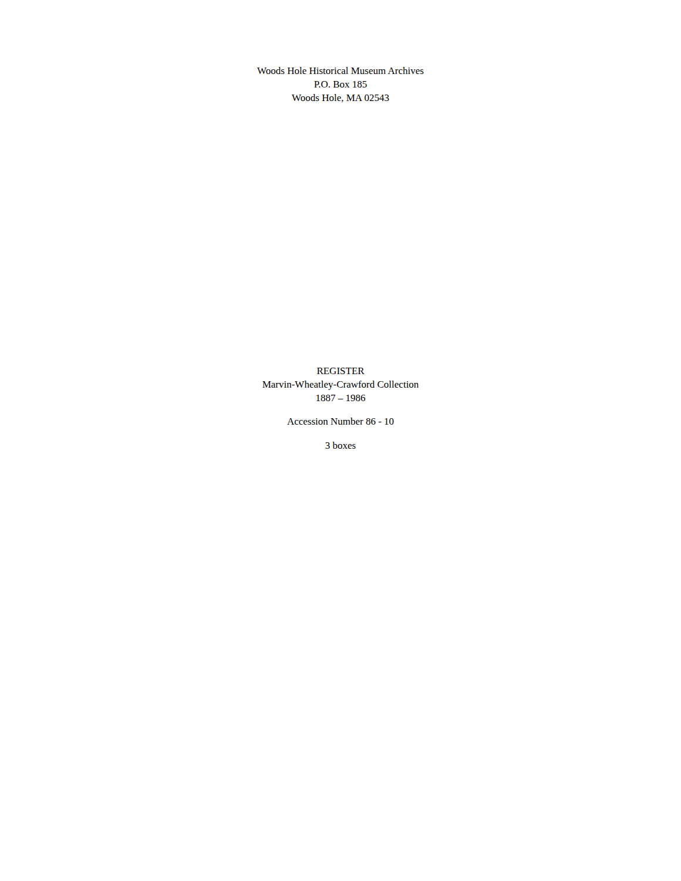Woods Hole Historical Museum Archives
P.O. Box 185
Woods Hole, MA 02543
REGISTER
Marvin-Wheatley-Crawford Collection
1887 – 1986
Accession Number 86 - 10
3 boxes